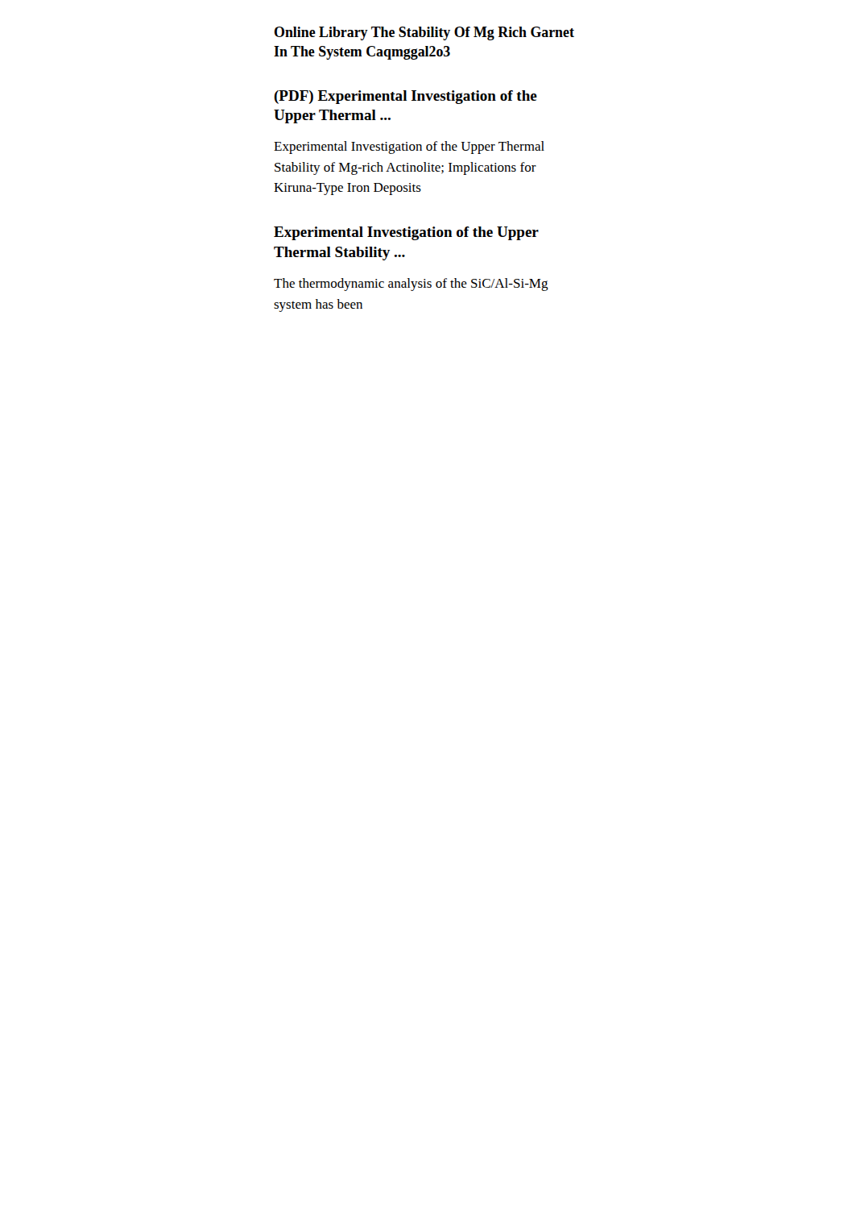Online Library The Stability Of Mg Rich Garnet In The System Caqmggal2o3
(PDF) Experimental Investigation of the Upper Thermal ...
Experimental Investigation of the Upper Thermal Stability of Mg-rich Actinolite; Implications for Kiruna-Type Iron Deposits
Experimental Investigation of the Upper Thermal Stability ...
The thermodynamic analysis of the SiC/Al-Si-Mg system has been